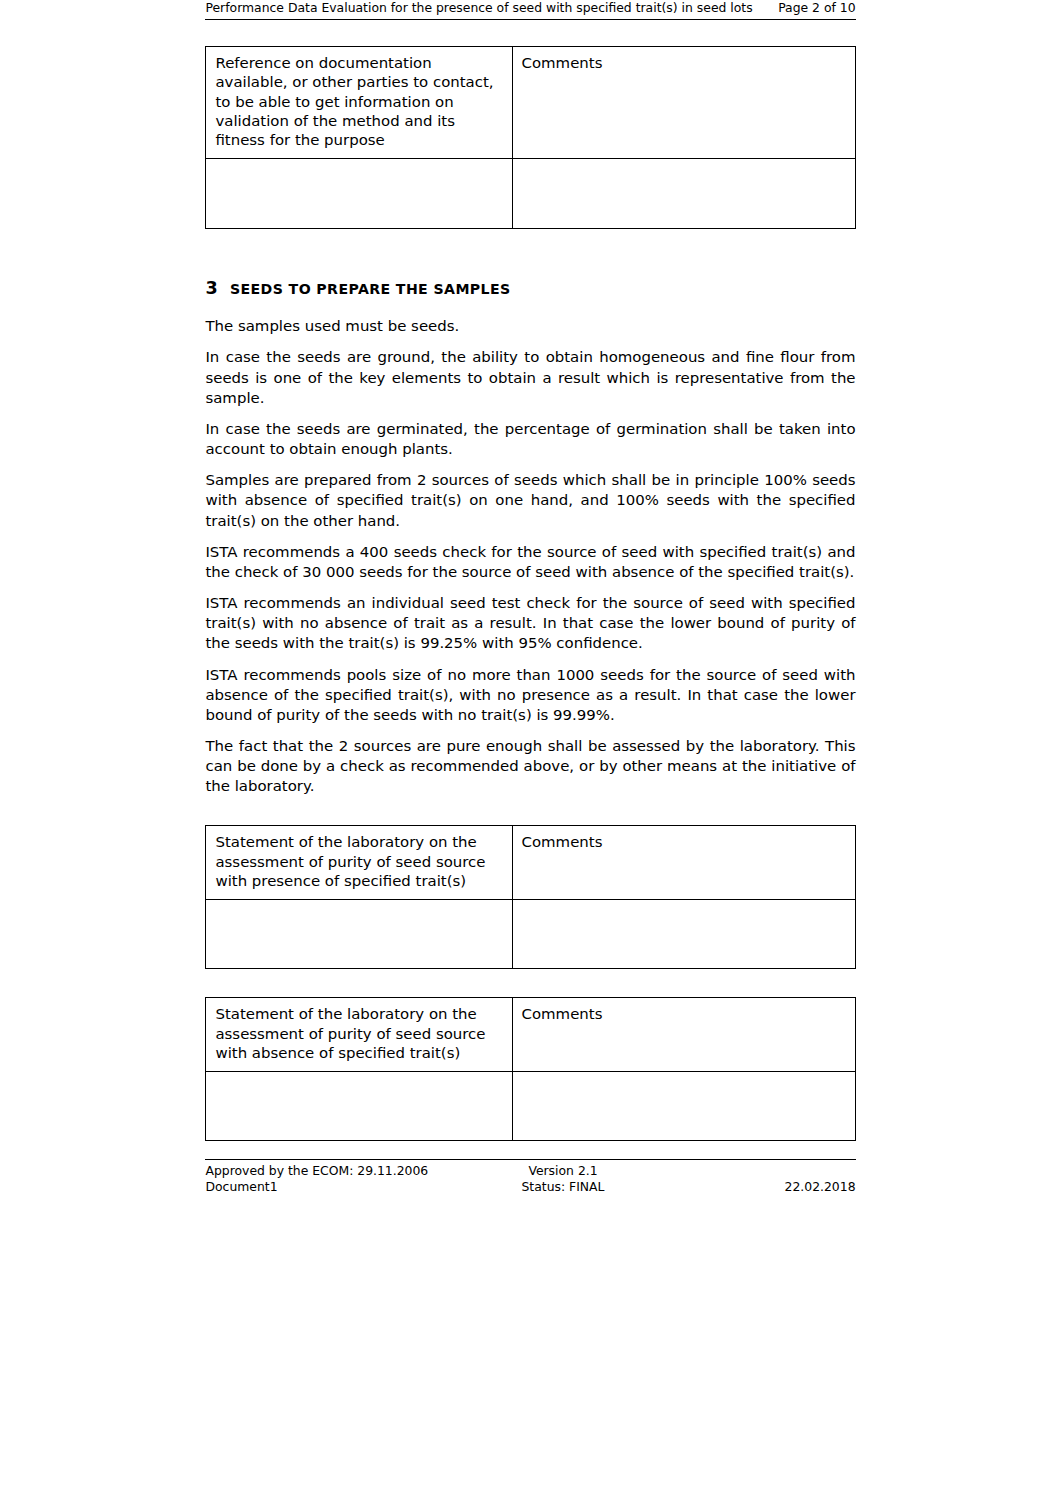Performance Data Evaluation for the presence of seed with specified trait(s) in seed lots
Page 2 of 10
| Reference on documentation available, or other parties to contact, to be able to get information on validation of the method and its fitness for the purpose | Comments |
3 SEEDS TO PREPARE THE SAMPLES
The samples used must be seeds.
In case the seeds are ground, the ability to obtain homogeneous and fine flour from seeds is one of the key elements to obtain a result which is representative from the sample.
In case the seeds are germinated, the percentage of germination shall be taken into account to obtain enough plants.
Samples are prepared from 2 sources of seeds which shall be in principle 100% seeds with absence of specified trait(s) on one hand, and 100% seeds with the specified trait(s) on the other hand.
ISTA recommends a 400 seeds check for the source of seed with specified trait(s) and the check of 30 000 seeds for the source of seed with absence of the specified trait(s).
ISTA recommends an individual seed test check for the source of seed with specified trait(s) with no absence of trait as a result. In that case the lower bound of purity of the seeds with the trait(s) is 99.25% with 95% confidence.
ISTA recommends pools size of no more than 1000 seeds for the source of seed with absence of the specified trait(s), with no presence as a result. In that case the lower bound of purity of the seeds with no trait(s) is 99.99%.
The fact that the 2 sources are pure enough shall be assessed by the laboratory. This can be done by a check as recommended above, or by other means at the initiative of the laboratory.
| Statement of the laboratory on the assessment of purity of seed source with presence of specified trait(s) | Comments |
| Statement of the laboratory on the assessment of purity of seed source with absence of specified trait(s) | Comments |
| Approved by the ECOM: 29.11.2006 | Version 2.1 | |
| Document1 | Status: FINAL | 22.02.2018 |